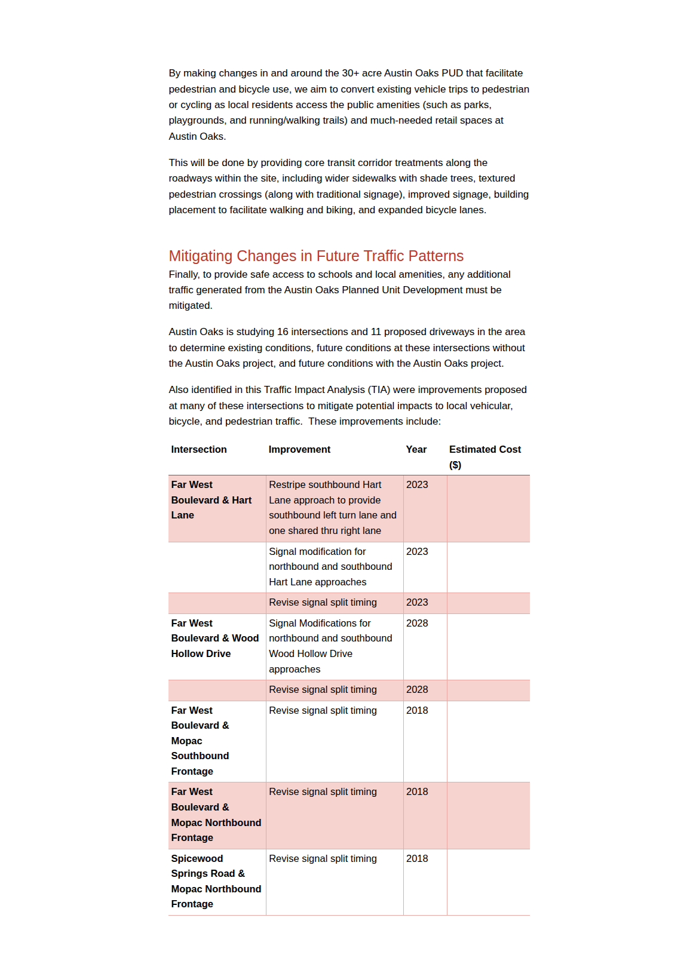By making changes in and around the 30+ acre Austin Oaks PUD that facilitate pedestrian and bicycle use, we aim to convert existing vehicle trips to pedestrian or cycling as local residents access the public amenities (such as parks, playgrounds, and running/walking trails) and much-needed retail spaces at Austin Oaks.
This will be done by providing core transit corridor treatments along the roadways within the site, including wider sidewalks with shade trees, textured pedestrian crossings (along with traditional signage), improved signage, building placement to facilitate walking and biking, and expanded bicycle lanes.
Mitigating Changes in Future Traffic Patterns
Finally, to provide safe access to schools and local amenities, any additional traffic generated from the Austin Oaks Planned Unit Development must be mitigated.
Austin Oaks is studying 16 intersections and 11 proposed driveways in the area to determine existing conditions, future conditions at these intersections without the Austin Oaks project, and future conditions with the Austin Oaks project.
Also identified in this Traffic Impact Analysis (TIA) were improvements proposed at many of these intersections to mitigate potential impacts to local vehicular, bicycle, and pedestrian traffic. These improvements include:
| Intersection | Improvement | Year | Estimated Cost ($) |
| --- | --- | --- | --- |
| Far West Boulevard & Hart Lane | Restripe southbound Hart Lane approach to provide southbound left turn lane and one shared thru right lane | 2023 | |
| | Signal modification for northbound and southbound Hart Lane approaches | 2023 | |
| | Revise signal split timing | 2023 | |
| Far West Boulevard & Wood Hollow Drive | Signal Modifications for northbound and southbound Wood Hollow Drive approaches | 2028 | |
| | Revise signal split timing | 2028 | |
| Far West Boulevard & Mopac Southbound Frontage | Revise signal split timing | 2018 | |
| Far West Boulevard & Mopac Northbound Frontage | Revise signal split timing | 2018 | |
| Spicewood Springs Road & Mopac Northbound Frontage | Revise signal split timing | 2018 | |